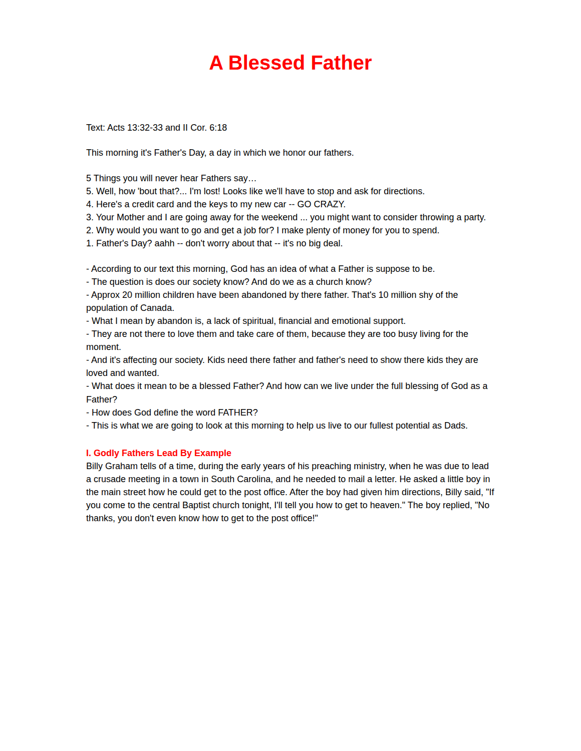A Blessed Father
Text: Acts 13:32-33 and II Cor. 6:18
This morning it's Father's Day, a day in which we honor our fathers.
5 Things you will never hear Fathers say…
5. Well, how 'bout that?... I'm lost! Looks like we'll have to stop and ask for directions.
4. Here's a credit card and the keys to my new car -- GO CRAZY.
3. Your Mother and I are going away for the weekend ... you might want to consider throwing a party.
2. Why would you want to go and get a job for? I make plenty of money for you to spend.
1. Father's Day? aahh -- don't worry about that -- it's no big deal.
- According to our text this morning, God has an idea of what a Father is suppose to be.
- The question is does our society know? And do we as a church know?
- Approx 20 million children have been abandoned by there father. That's 10 million shy of the population of Canada.
- What I mean by abandon is, a lack of spiritual, financial and emotional support.
- They are not there to love them and take care of them, because they are too busy living for the moment.
- And it's affecting our society. Kids need there father and father's need to show there kids they are loved and wanted.
- What does it mean to be a blessed Father? And how can we live under the full blessing of God as a Father?
- How does God define the word FATHER?
- This is what we are going to look at this morning to help us live to our fullest potential as Dads.
I. Godly Fathers Lead By Example
Billy Graham tells of a time, during the early years of his preaching ministry, when he was due to lead a crusade meeting in a town in South Carolina, and he needed to mail a letter. He asked a little boy in the main street how he could get to the post office. After the boy had given him directions, Billy said, "If you come to the central Baptist church tonight, I'll tell you how to get to heaven." The boy replied, "No thanks, you don't even know how to get to the post office!"